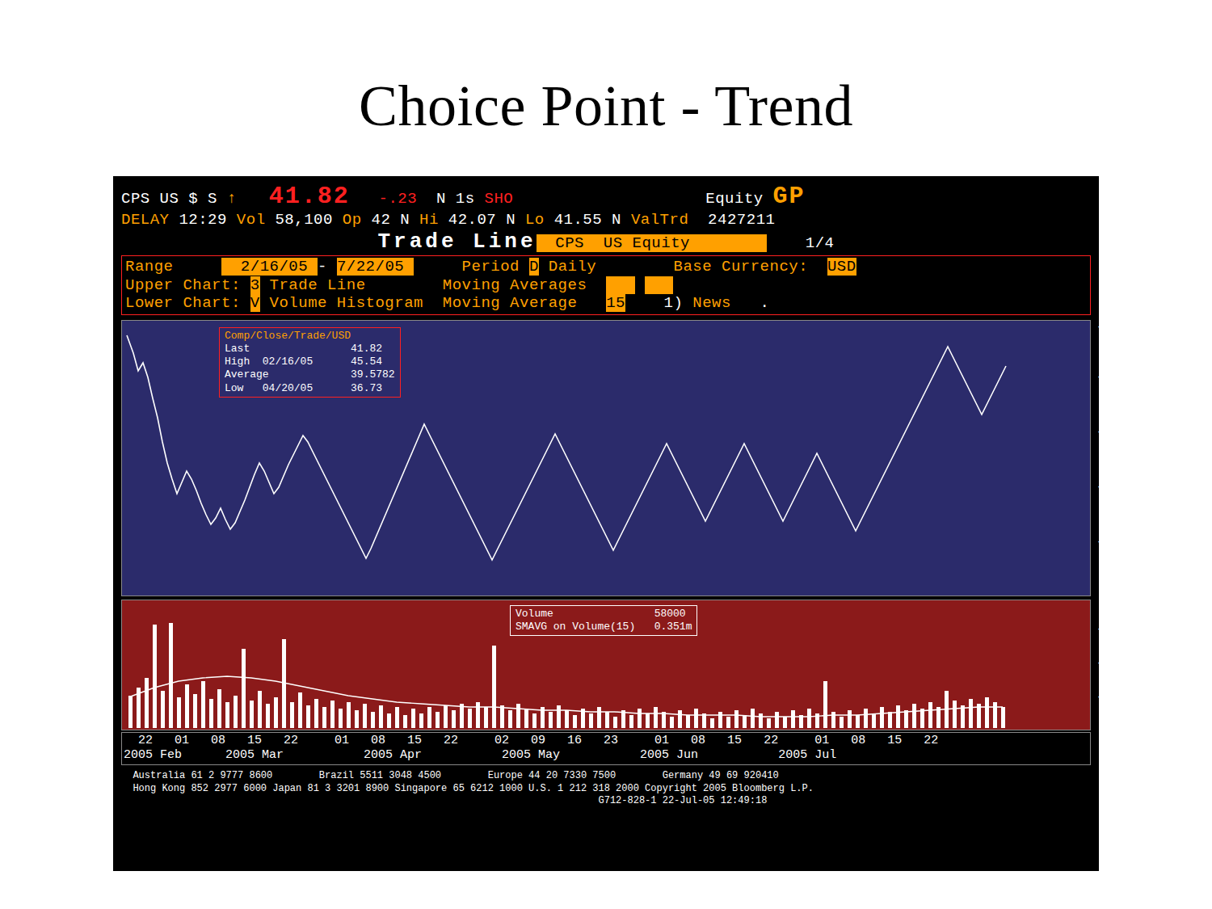Choice Point - Trend
CPS US $ S ↑ 41.82 -.23 N 1s SHO Equity GP
DELAY 12:29 Vol 58,100 Op 42 N Hi 42.07 N Lo 41.55 N ValTrd 2427211
Trade Line CPS US Equity 1/4
Range 2/16/05 - 7/22/05 Period D Daily Base Currency: USD
Upper Chart: 3 Trade Line Moving Averages
Lower Chart: V Volume Histogram Moving Average 15 1) News .
Comp/Close/Trade/USD Last 41.82 High 02/16/05 45.54 Average 39.5782 Low 04/20/05 36.73
-46.00 -44.00 -42.00 -40.00 -38.00
Volume 58000 SMAVG on Volume(15) 0.351m
-3.000m -2.000m -1.000m
22 01 08 15 22 01 08 15 22 02 09 16 23 01 08 15 22 01 08 15 22 2005 Feb 2005 Mar 2005 Apr 2005 May 2005 Jun 2005 Jul
Australia 61 2 9777 8600 Brazil 5511 3048 4500 Europe 44 20 7330 7500 Germany 49 69 920410 Hong Kong 852 2977 6000 Japan 81 3 3201 8900 Singapore 65 6212 1000 U.S. 1 212 318 2000 Copyright 2005 Bloomberg L.P. G712-828-1 22-Jul-05 12:49:18